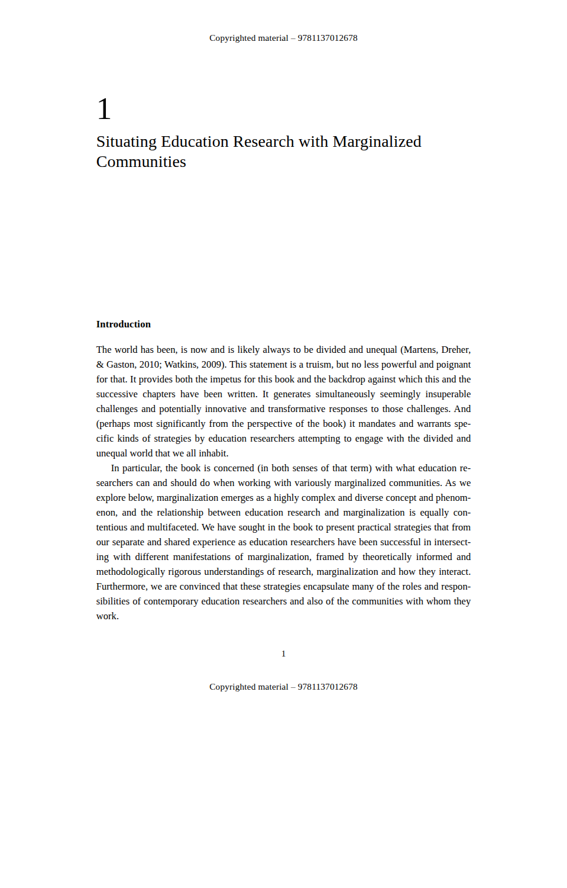Copyrighted material – 9781137012678
1
Situating Education Research with Marginalized Communities
Introduction
The world has been, is now and is likely always to be divided and unequal (Martens, Dreher, & Gaston, 2010; Watkins, 2009). This statement is a truism, but no less powerful and poignant for that. It provides both the impetus for this book and the backdrop against which this and the successive chapters have been written. It generates simultaneously seemingly insuperable challenges and potentially innovative and transformative responses to those challenges. And (perhaps most significantly from the perspective of the book) it mandates and warrants specific kinds of strategies by education researchers attempting to engage with the divided and unequal world that we all inhabit.
In particular, the book is concerned (in both senses of that term) with what education researchers can and should do when working with variously marginalized communities. As we explore below, marginalization emerges as a highly complex and diverse concept and phenomenon, and the relationship between education research and marginalization is equally contentious and multifaceted. We have sought in the book to present practical strategies that from our separate and shared experience as education researchers have been successful in intersecting with different manifestations of marginalization, framed by theoretically informed and methodologically rigorous understandings of research, marginalization and how they interact. Furthermore, we are convinced that these strategies encapsulate many of the roles and responsibilities of contemporary education researchers and also of the communities with whom they work.
1
Copyrighted material – 9781137012678